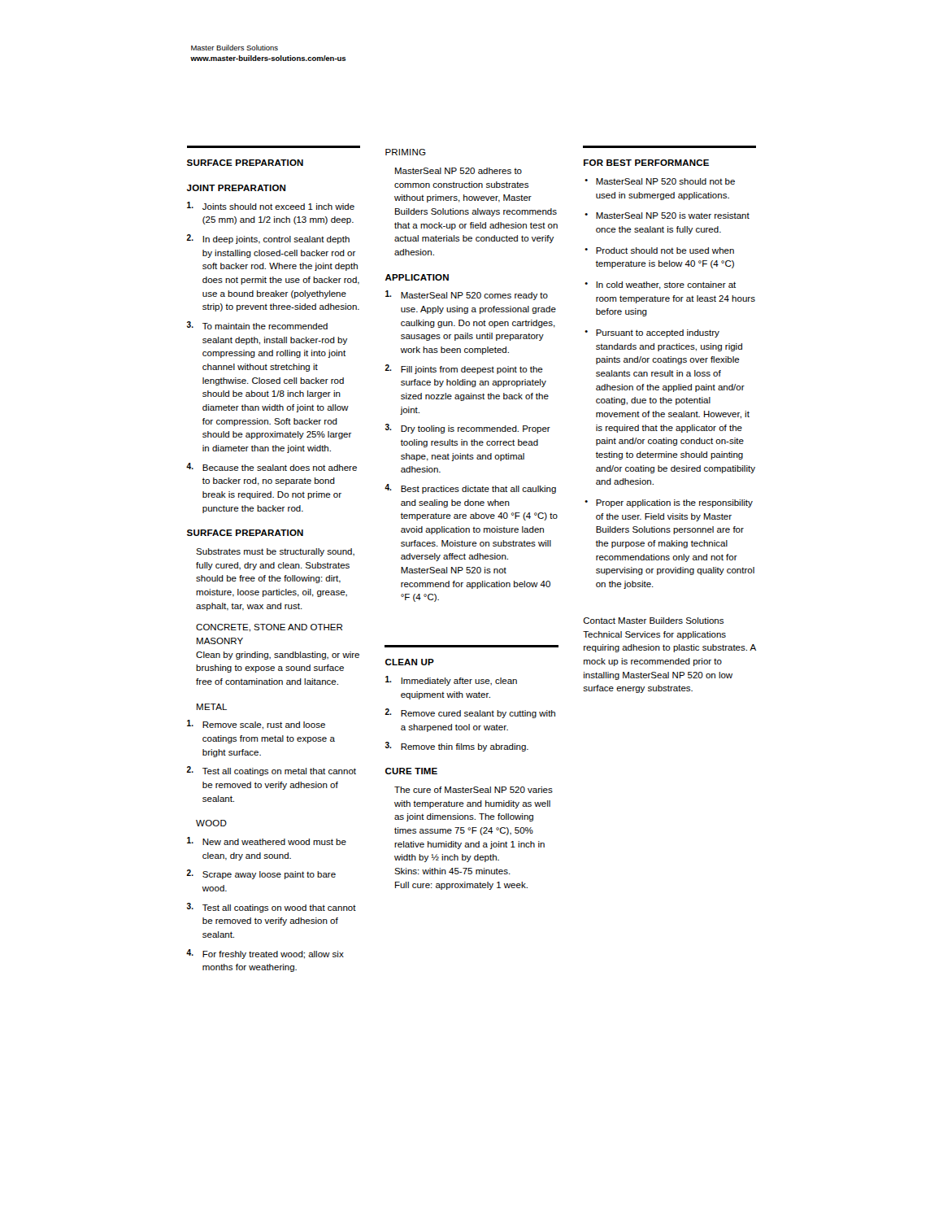Master Builders Solutions
www.master-builders-solutions.com/en-us
SURFACE PREPARATION
JOINT PREPARATION
Joints should not exceed 1 inch wide (25 mm) and 1/2 inch (13 mm) deep.
In deep joints, control sealant depth by installing closed-cell backer rod or soft backer rod. Where the joint depth does not permit the use of backer rod, use a bound breaker (polyethylene strip) to prevent three-sided adhesion.
To maintain the recommended sealant depth, install backer-rod by compressing and rolling it into joint channel without stretching it lengthwise. Closed cell backer rod should be about 1/8 inch larger in diameter than width of joint to allow for compression. Soft backer rod should be approximately 25% larger in diameter than the joint width.
Because the sealant does not adhere to backer rod, no separate bond break is required. Do not prime or puncture the backer rod.
SURFACE PREPARATION
Substrates must be structurally sound, fully cured, dry and clean. Substrates should be free of the following: dirt, moisture, loose particles, oil, grease, asphalt, tar, wax and rust.
CONCRETE, STONE AND OTHER MASONRY
Clean by grinding, sandblasting, or wire brushing to expose a sound surface free of contamination and laitance.
METAL
Remove scale, rust and loose coatings from metal to expose a bright surface.
Test all coatings on metal that cannot be removed to verify adhesion of sealant.
WOOD
New and weathered wood must be clean, dry and sound.
Scrape away loose paint to bare wood.
Test all coatings on wood that cannot be removed to verify adhesion of sealant.
For freshly treated wood; allow six months for weathering.
PRIMING
MasterSeal NP 520 adheres to common construction substrates without primers, however, Master Builders Solutions always recommends that a mock-up or field adhesion test on actual materials be conducted to verify adhesion.
APPLICATION
MasterSeal NP 520 comes ready to use. Apply using a professional grade caulking gun. Do not open cartridges, sausages or pails until preparatory work has been completed.
Fill joints from deepest point to the surface by holding an appropriately sized nozzle against the back of the joint.
Dry tooling is recommended. Proper tooling results in the correct bead shape, neat joints and optimal adhesion.
Best practices dictate that all caulking and sealing be done when temperature are above 40 °F (4 °C) to avoid application to moisture laden surfaces. Moisture on substrates will adversely affect adhesion. MasterSeal NP 520 is not recommend for application below 40 °F (4 °C).
CLEAN UP
Immediately after use, clean equipment with water.
Remove cured sealant by cutting with a sharpened tool or water.
Remove thin films by abrading.
CURE TIME
The cure of MasterSeal NP 520 varies with temperature and humidity as well as joint dimensions. The following times assume 75 °F (24 °C), 50% relative humidity and a joint 1 inch in width by ½ inch by depth.
Skins: within 45-75 minutes.
Full cure: approximately 1 week.
FOR BEST PERFORMANCE
MasterSeal NP 520 should not be used in submerged applications.
MasterSeal NP 520 is water resistant once the sealant is fully cured.
Product should not be used when temperature is below 40 °F (4 °C)
In cold weather, store container at room temperature for at least 24 hours before using
Pursuant to accepted industry standards and practices, using rigid paints and/or coatings over flexible sealants can result in a loss of adhesion of the applied paint and/or coating, due to the potential movement of the sealant. However, it is required that the applicator of the paint and/or coating conduct on-site testing to determine should painting and/or coating be desired compatibility and adhesion.
Proper application is the responsibility of the user. Field visits by Master Builders Solutions personnel are for the purpose of making technical recommendations only and not for supervising or providing quality control on the jobsite.
Contact Master Builders Solutions Technical Services for applications requiring adhesion to plastic substrates. A mock up is recommended prior to installing MasterSeal NP 520 on low surface energy substrates.